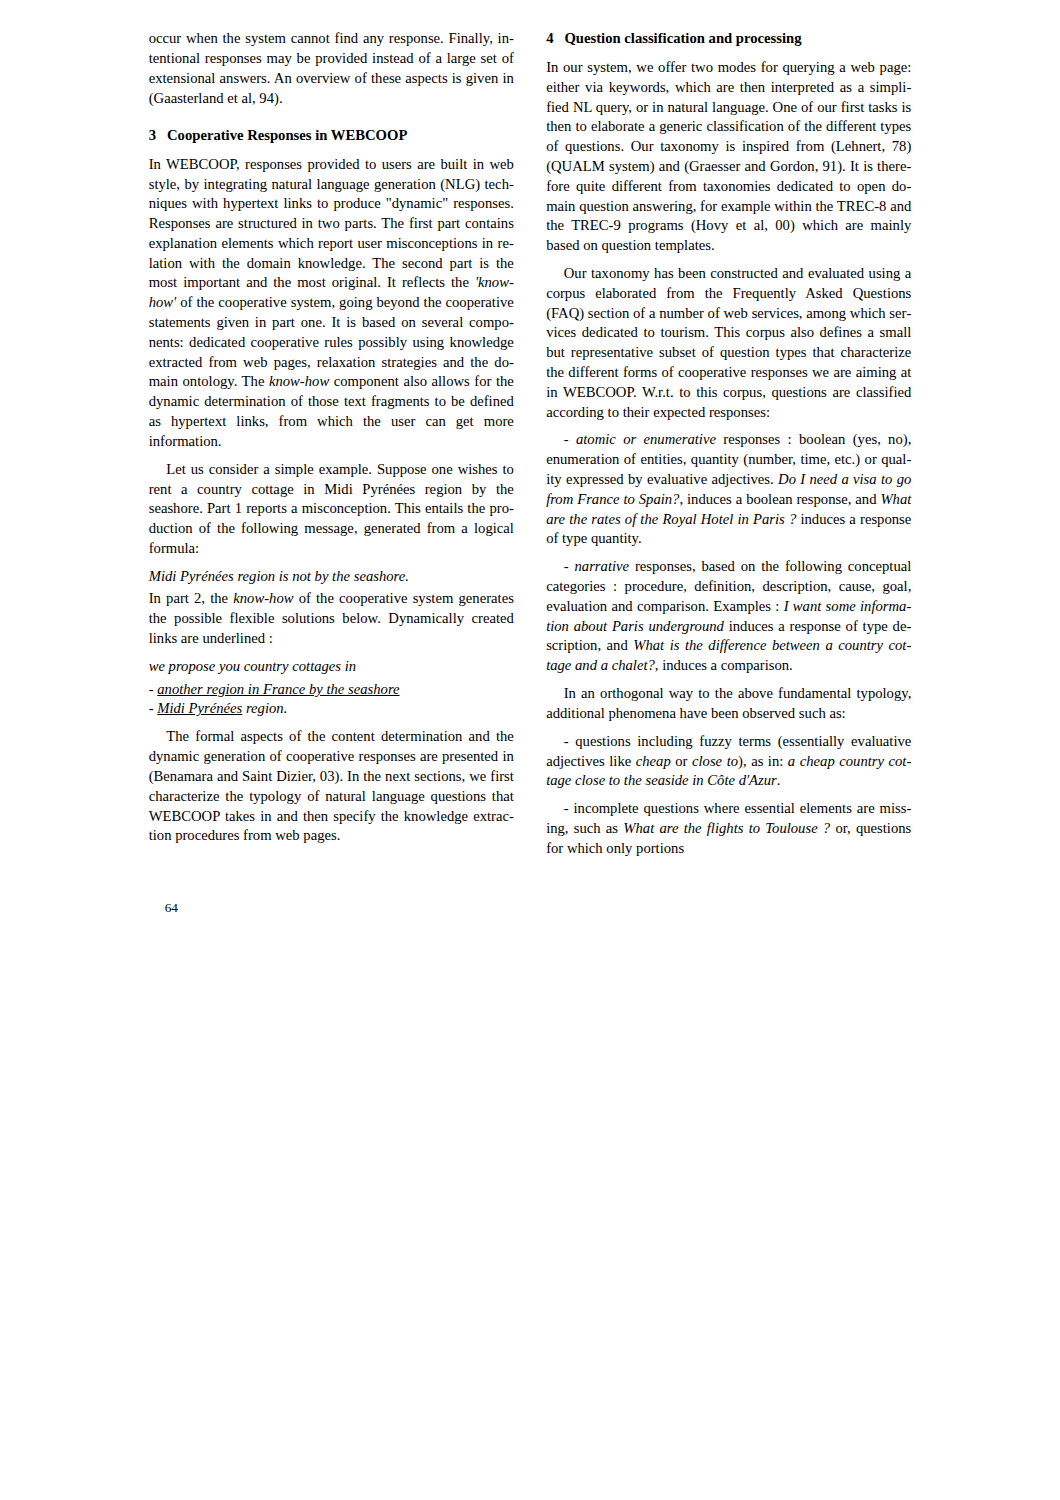occur when the system cannot find any response. Finally, intentional responses may be provided instead of a large set of extensional answers. An overview of these aspects is given in (Gaasterland et al, 94).
3 Cooperative Responses in WEBCOOP
In WEBCOOP, responses provided to users are built in web style, by integrating natural language generation (NLG) techniques with hypertext links to produce "dynamic" responses. Responses are structured in two parts. The first part contains explanation elements which report user misconceptions in relation with the domain knowledge. The second part is the most important and the most original. It reflects the 'know-how' of the cooperative system, going beyond the cooperative statements given in part one. It is based on several components: dedicated cooperative rules possibly using knowledge extracted from web pages, relaxation strategies and the domain ontology. The know-how component also allows for the dynamic determination of those text fragments to be defined as hypertext links, from which the user can get more information.
Let us consider a simple example. Suppose one wishes to rent a country cottage in Midi Pyrénées region by the seashore. Part 1 reports a misconception. This entails the production of the following message, generated from a logical formula:
Midi Pyrénées region is not by the seashore.
In part 2, the know-how of the cooperative system generates the possible flexible solutions below. Dynamically created links are underlined :
we propose you country cottages in
- another region in France by the seashore
- Midi Pyrénées region.
The formal aspects of the content determination and the dynamic generation of cooperative responses are presented in (Benamara and Saint Dizier, 03). In the next sections, we first characterize the typology of natural language questions that WEBCOOP takes in and then specify the knowledge extraction procedures from web pages.
4 Question classification and processing
In our system, we offer two modes for querying a web page: either via keywords, which are then interpreted as a simplified NL query, or in natural language. One of our first tasks is then to elaborate a generic classification of the different types of questions. Our taxonomy is inspired from (Lehnert, 78) (QUALM system) and (Graesser and Gordon, 91). It is therefore quite different from taxonomies dedicated to open domain question answering, for example within the TREC-8 and the TREC-9 programs (Hovy et al, 00) which are mainly based on question templates.
Our taxonomy has been constructed and evaluated using a corpus elaborated from the Frequently Asked Questions (FAQ) section of a number of web services, among which services dedicated to tourism. This corpus also defines a small but representative subset of question types that characterize the different forms of cooperative responses we are aiming at in WEBCOOP. W.r.t. to this corpus, questions are classified according to their expected responses:
- atomic or enumerative responses : boolean (yes, no), enumeration of entities, quantity (number, time, etc.) or quality expressed by evaluative adjectives. Do I need a visa to go from France to Spain?, induces a boolean response, and What are the rates of the Royal Hotel in Paris ? induces a response of type quantity.
- narrative responses, based on the following conceptual categories : procedure, definition, description, cause, goal, evaluation and comparison. Examples : I want some information about Paris underground induces a response of type description, and What is the difference between a country cottage and a chalet?, induces a comparison.
In an orthogonal way to the above fundamental typology, additional phenomena have been observed such as:
- questions including fuzzy terms (essentially evaluative adjectives like cheap or close to), as in: a cheap country cottage close to the seaside in Côte d'Azur.
- incomplete questions where essential elements are missing, such as What are the flights to Toulouse ? or, questions for which only portions
64